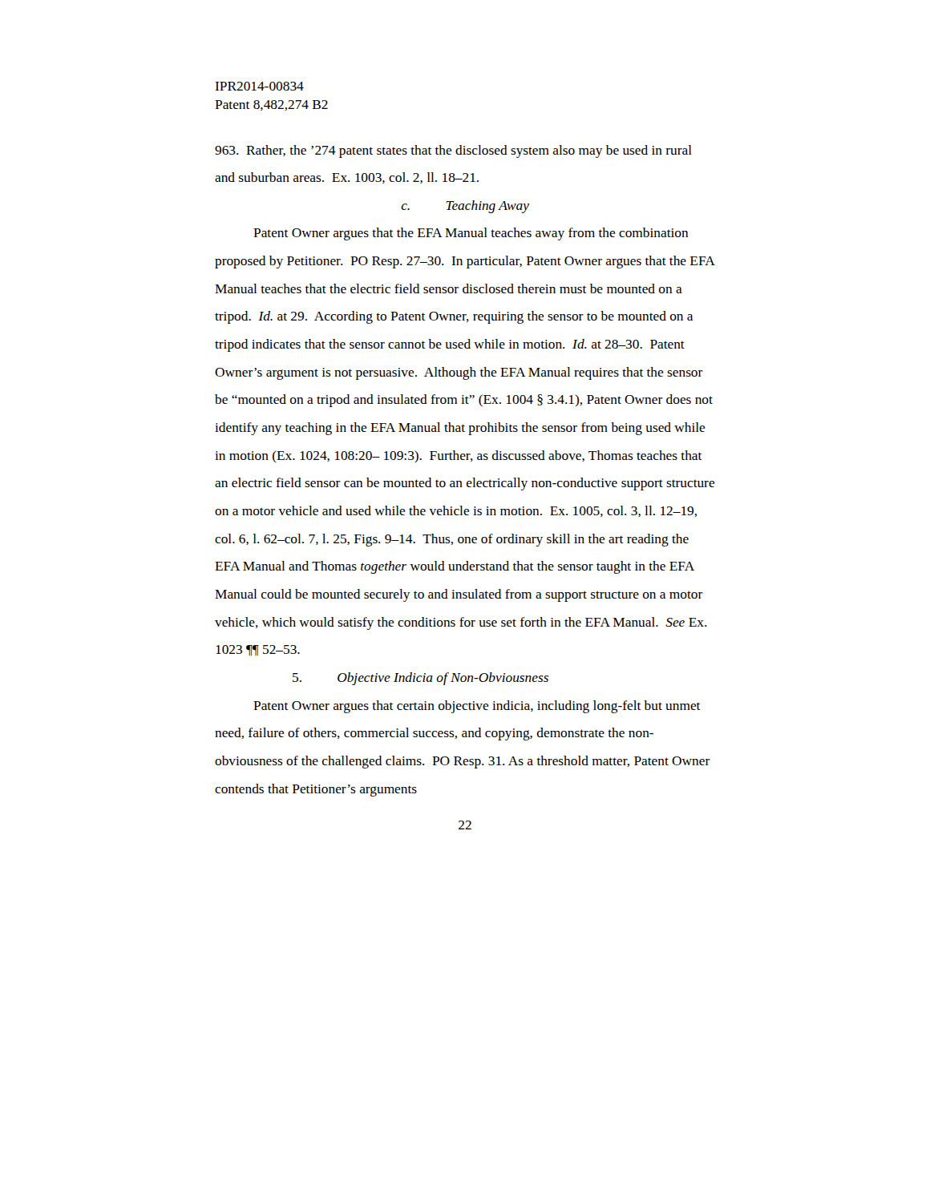IPR2014-00834
Patent 8,482,274 B2
963. Rather, the ’274 patent states that the disclosed system also may be used in rural and suburban areas. Ex. 1003, col. 2, ll. 18–21.
c. Teaching Away
Patent Owner argues that the EFA Manual teaches away from the combination proposed by Petitioner. PO Resp. 27–30. In particular, Patent Owner argues that the EFA Manual teaches that the electric field sensor disclosed therein must be mounted on a tripod. Id. at 29. According to Patent Owner, requiring the sensor to be mounted on a tripod indicates that the sensor cannot be used while in motion. Id. at 28–30. Patent Owner’s argument is not persuasive. Although the EFA Manual requires that the sensor be “mounted on a tripod and insulated from it” (Ex. 1004 § 3.4.1), Patent Owner does not identify any teaching in the EFA Manual that prohibits the sensor from being used while in motion (Ex. 1024, 108:20– 109:3). Further, as discussed above, Thomas teaches that an electric field sensor can be mounted to an electrically non-conductive support structure on a motor vehicle and used while the vehicle is in motion. Ex. 1005, col. 3, ll. 12–19, col. 6, l. 62–col. 7, l. 25, Figs. 9–14. Thus, one of ordinary skill in the art reading the EFA Manual and Thomas together would understand that the sensor taught in the EFA Manual could be mounted securely to and insulated from a support structure on a motor vehicle, which would satisfy the conditions for use set forth in the EFA Manual. See Ex. 1023 ¶¶ 52–53.
5. Objective Indicia of Non-Obviousness
Patent Owner argues that certain objective indicia, including long-felt but unmet need, failure of others, commercial success, and copying, demonstrate the non-obviousness of the challenged claims. PO Resp. 31. As a threshold matter, Patent Owner contends that Petitioner’s arguments
22